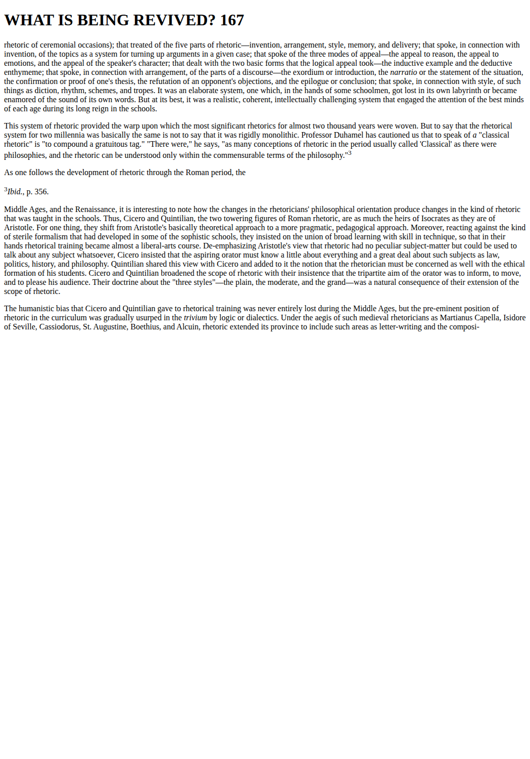WHAT IS BEING REVIVED? 167
rhetoric of ceremonial occasions); that treated of the five parts of rhetoric—invention, arrangement, style, memory, and delivery; that spoke, in connection with invention, of the topics as a system for turning up arguments in a given case; that spoke of the three modes of appeal—the appeal to reason, the appeal to emotions, and the appeal of the speaker's character; that dealt with the two basic forms that the logical appeal took—the inductive example and the deductive enthymeme; that spoke, in connection with arrangement, of the parts of a discourse—the exordium or introduction, the narratio or the statement of the situation, the confirmation or proof of one's thesis, the refutation of an opponent's objections, and the epilogue or conclusion; that spoke, in connection with style, of such things as diction, rhythm, schemes, and tropes. It was an elaborate system, one which, in the hands of some schoolmen, got lost in its own labyrinth or became enamored of the sound of its own words. But at its best, it was a realistic, coherent, intellectually challenging system that engaged the attention of the best minds of each age during its long reign in the schools.
This system of rhetoric provided the warp upon which the most significant rhetorics for almost two thousand years were woven. But to say that the rhetorical system for two millennia was basically the same is not to say that it was rigidly monolithic. Professor Duhamel has cautioned us that to speak of a "classical rhetoric" is "to compound a gratuitous tag." "There were," he says, "as many conceptions of rhetoric in the period usually called 'Classical' as there were philosophies, and the rhetoric can be understood only within the commensurable terms of the philosophy."3
As one follows the development of rhetoric through the Roman period, the
3Ibid., p. 356.
Middle Ages, and the Renaissance, it is interesting to note how the changes in the rhetoricians' philosophical orientation produce changes in the kind of rhetoric that was taught in the schools. Thus, Cicero and Quintilian, the two towering figures of Roman rhetoric, are as much the heirs of Isocrates as they are of Aristotle. For one thing, they shift from Aristotle's basically theoretical approach to a more pragmatic, pedagogical approach. Moreover, reacting against the kind of sterile formalism that had developed in some of the sophistic schools, they insisted on the union of broad learning with skill in technique, so that in their hands rhetorical training became almost a liberal-arts course. De-emphasizing Aristotle's view that rhetoric had no peculiar subject-matter but could be used to talk about any subject whatsoever, Cicero insisted that the aspiring orator must know a little about everything and a great deal about such subjects as law, politics, history, and philosophy. Quintilian shared this view with Cicero and added to it the notion that the rhetorician must be concerned as well with the ethical formation of his students. Cicero and Quintilian broadened the scope of rhetoric with their insistence that the tripartite aim of the orator was to inform, to move, and to please his audience. Their doctrine about the "three styles"—the plain, the moderate, and the grand—was a natural consequence of their extension of the scope of rhetoric.
The humanistic bias that Cicero and Quintilian gave to rhetorical training was never entirely lost during the Middle Ages, but the pre-eminent position of rhetoric in the curriculum was gradually usurped in the trivium by logic or dialectics. Under the aegis of such medieval rhetoricians as Martianus Capella, Isidore of Seville, Cassiodorus, St. Augustine, Boethius, and Alcuin, rhetoric extended its province to include such areas as letter-writing and the composi-